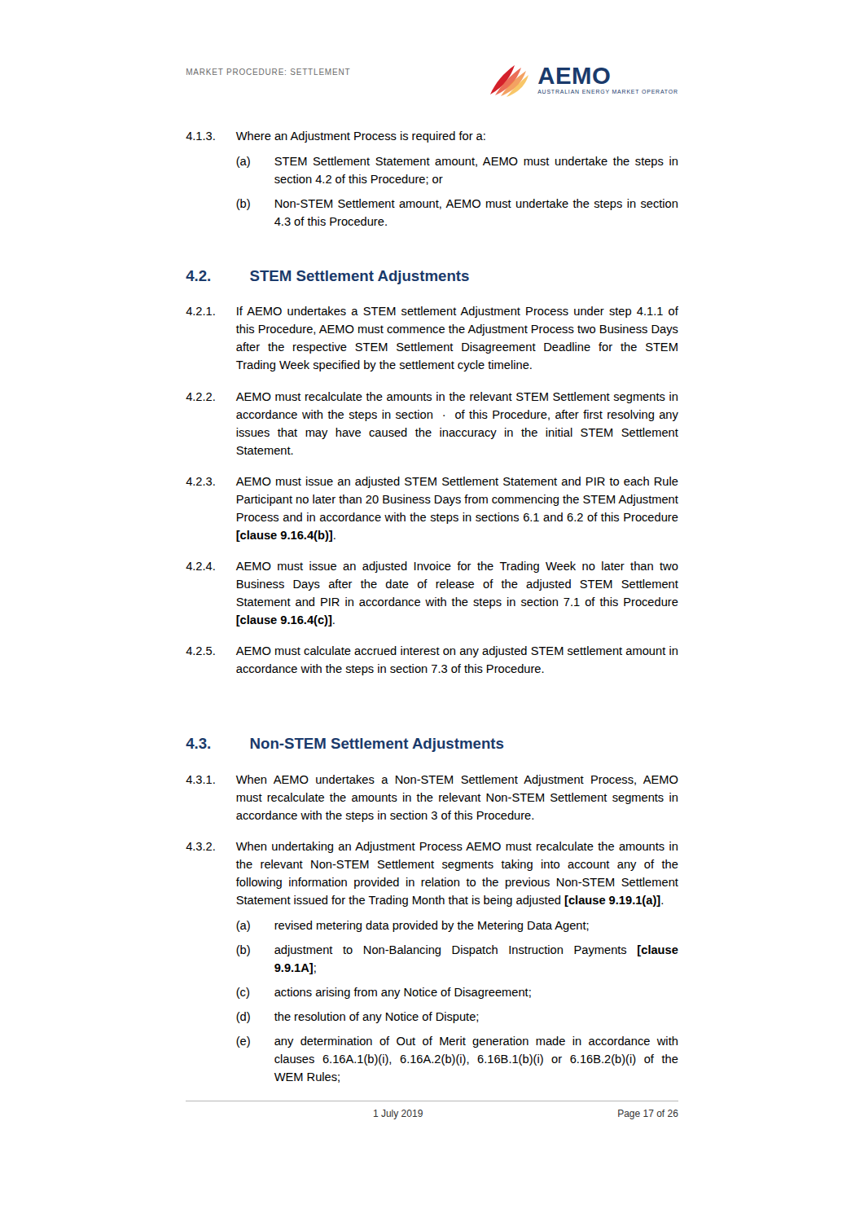Market Procedure: Settlement
AEMO
Australian Energy Market Operator
4.1.3.
Where an Adjustment Process is required for a:
(a)
STEM Settlement Statement amount, AEMO must undertake the steps in section 4.2 of this Procedure; or
(b)
Non-STEM Settlement amount, AEMO must undertake the steps in section 4.3 of this Procedure.
4.2. STEM Settlement Adjustments
4.2.1.
If AEMO undertakes a STEM settlement Adjustment Process under step 4.1.1 of this Procedure, AEMO must commence the Adjustment Process two Business Days after the respective STEM Settlement Disagreement Deadline for the STEM Trading Week specified by the settlement cycle timeline.
4.2.2.
AEMO must recalculate the amounts in the relevant STEM Settlement segments in accordance with the steps in section · of this Procedure, after first resolving any issues that may have caused the inaccuracy in the initial STEM Settlement Statement.
4.2.3.
AEMO must issue an adjusted STEM Settlement Statement and PIR to each Rule Participant no later than 20 Business Days from commencing the STEM Adjustment Process and in accordance with the steps in sections 6.1 and 6.2 of this Procedure [clause 9.16.4(b)].
4.2.4.
AEMO must issue an adjusted Invoice for the Trading Week no later than two Business Days after the date of release of the adjusted STEM Settlement Statement and PIR in accordance with the steps in section 7.1 of this Procedure [clause 9.16.4(c)].
4.2.5.
AEMO must calculate accrued interest on any adjusted STEM settlement amount in accordance with the steps in section 7.3 of this Procedure.
4.3. Non-STEM Settlement Adjustments
4.3.1.
When AEMO undertakes a Non-STEM Settlement Adjustment Process, AEMO must recalculate the amounts in the relevant Non-STEM Settlement segments in accordance with the steps in section 3 of this Procedure.
4.3.2.
When undertaking an Adjustment Process AEMO must recalculate the amounts in the relevant Non-STEM Settlement segments taking into account any of the following information provided in relation to the previous Non-STEM Settlement Statement issued for the Trading Month that is being adjusted [clause 9.19.1(a)].
(a)
revised metering data provided by the Metering Data Agent;
(b)
adjustment to Non-Balancing Dispatch Instruction Payments [clause 9.9.1A];
(c)
actions arising from any Notice of Disagreement;
(d)
the resolution of any Notice of Dispute;
(e)
any determination of Out of Merit generation made in accordance with clauses 6.16A.1(b)(i), 6.16A.2(b)(i), 6.16B.1(b)(i) or 6.16B.2(b)(i) of the WEM Rules;
1 July 2019
Page 17 of 26